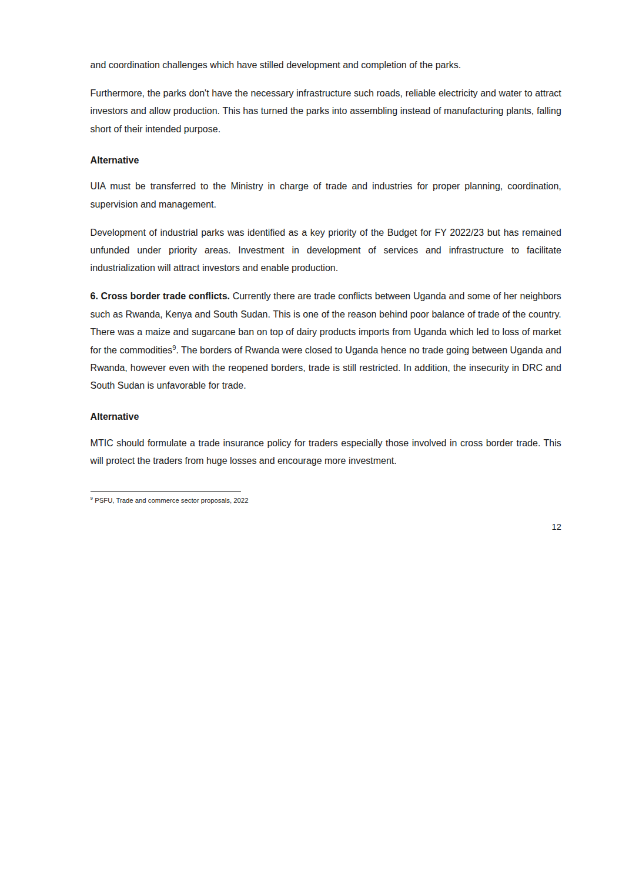and coordination challenges which have stilled development and completion of the parks.
Furthermore, the parks don't have the necessary infrastructure such roads, reliable electricity and water to attract investors and allow production. This has turned the parks into assembling instead of manufacturing plants, falling short of their intended purpose.
Alternative
UIA must be transferred to the Ministry in charge of trade and industries for proper planning, coordination, supervision and management.
Development of industrial parks was identified as a key priority of the Budget for FY 2022/23 but has remained unfunded under priority areas. Investment in development of services and infrastructure to facilitate industrialization will attract investors and enable production.
6. Cross border trade conflicts. Currently there are trade conflicts between Uganda and some of her neighbors such as Rwanda, Kenya and South Sudan. This is one of the reason behind poor balance of trade of the country. There was a maize and sugarcane ban on top of dairy products imports from Uganda which led to loss of market for the commodities9. The borders of Rwanda were closed to Uganda hence no trade going between Uganda and Rwanda, however even with the reopened borders, trade is still restricted. In addition, the insecurity in DRC and South Sudan is unfavorable for trade.
Alternative
MTIC should formulate a trade insurance policy for traders especially those involved in cross border trade. This will protect the traders from huge losses and encourage more investment.
9 PSFU, Trade and commerce sector proposals, 2022
12